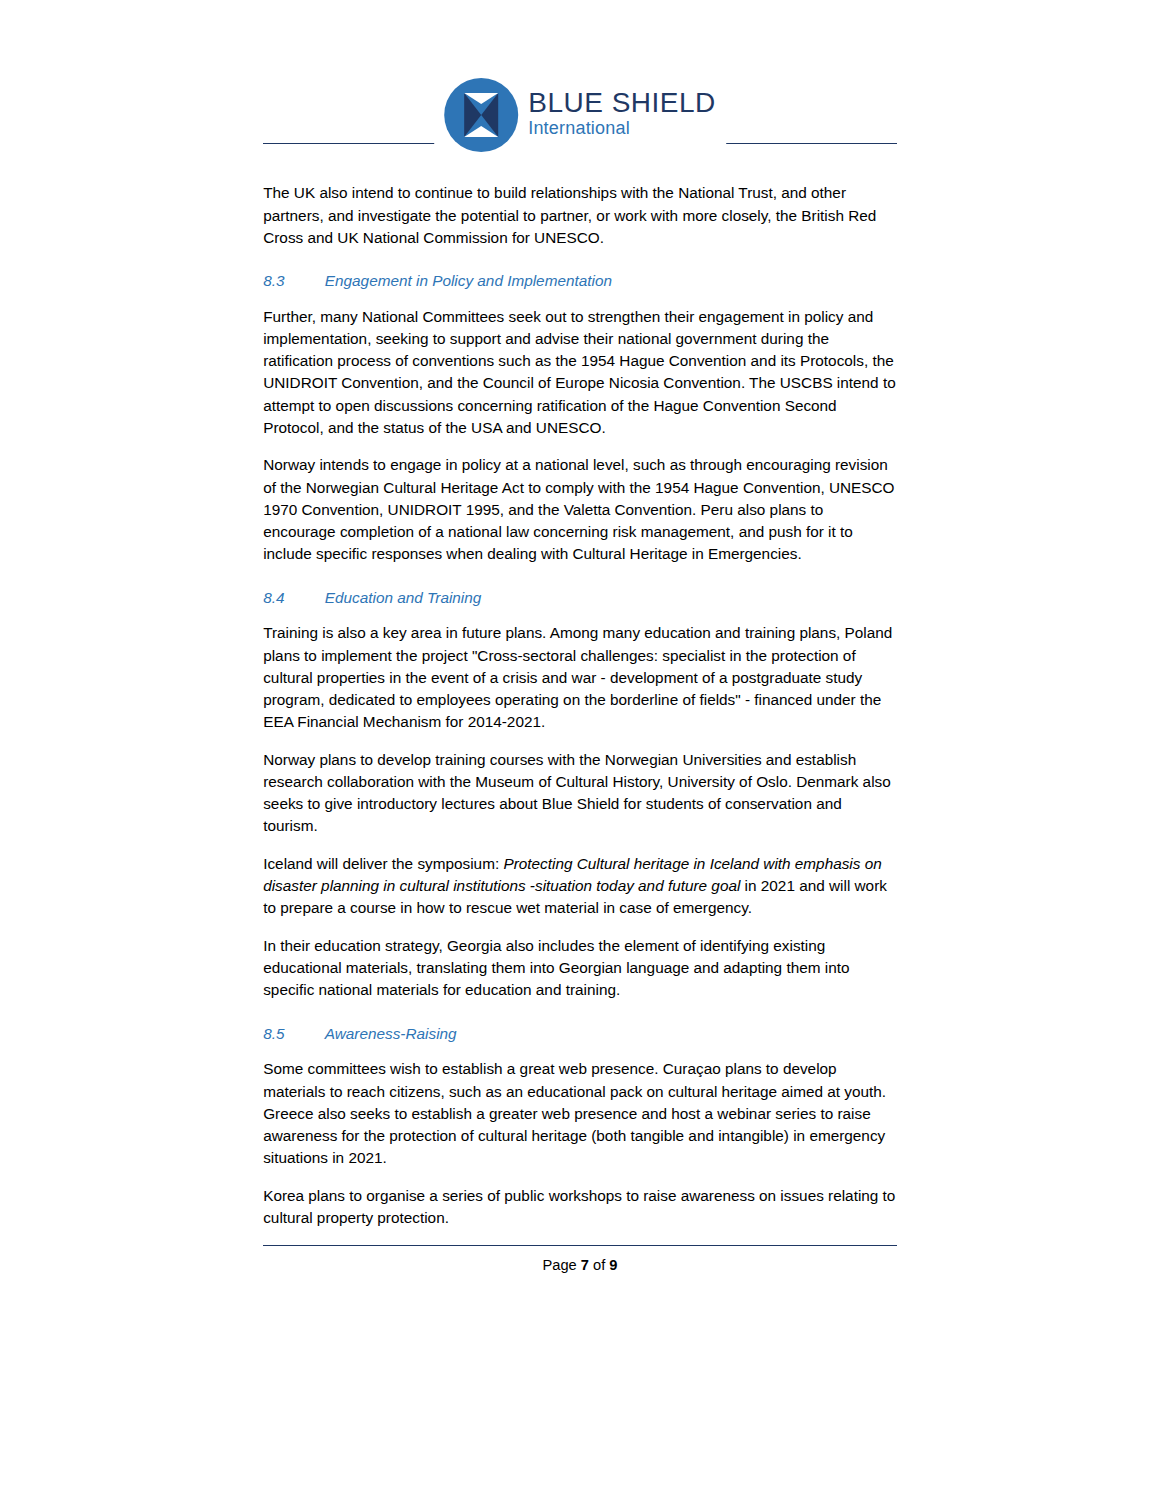BLUE SHIELD
International
The UK also intend to continue to build relationships with the National Trust, and other partners, and investigate the potential to partner, or work with more closely, the British Red Cross and UK National Commission for UNESCO.
8.3 Engagement in Policy and Implementation
Further, many National Committees seek out to strengthen their engagement in policy and implementation, seeking to support and advise their national government during the ratification process of conventions such as the 1954 Hague Convention and its Protocols, the UNIDROIT Convention, and the Council of Europe Nicosia Convention. The USCBS intend to attempt to open discussions concerning ratification of the Hague Convention Second Protocol, and the status of the USA and UNESCO.
Norway intends to engage in policy at a national level, such as through encouraging revision of the Norwegian Cultural Heritage Act to comply with the 1954 Hague Convention, UNESCO 1970 Convention, UNIDROIT 1995, and the Valetta Convention. Peru also plans to encourage completion of a national law concerning risk management, and push for it to include specific responses when dealing with Cultural Heritage in Emergencies.
8.4 Education and Training
Training is also a key area in future plans. Among many education and training plans, Poland plans to implement the project "Cross-sectoral challenges: specialist in the protection of cultural properties in the event of a crisis and war - development of a postgraduate study program, dedicated to employees operating on the borderline of fields" - financed under the EEA Financial Mechanism for 2014-2021.
Norway plans to develop training courses with the Norwegian Universities and establish research collaboration with the Museum of Cultural History, University of Oslo. Denmark also seeks to give introductory lectures about Blue Shield for students of conservation and tourism.
Iceland will deliver the symposium: Protecting Cultural heritage in Iceland with emphasis on disaster planning in cultural institutions -situation today and future goal in 2021 and will work to prepare a course in how to rescue wet material in case of emergency.
In their education strategy, Georgia also includes the element of identifying existing educational materials, translating them into Georgian language and adapting them into specific national materials for education and training.
8.5 Awareness-Raising
Some committees wish to establish a great web presence. Curaçao plans to develop materials to reach citizens, such as an educational pack on cultural heritage aimed at youth. Greece also seeks to establish a greater web presence and host a webinar series to raise awareness for the protection of cultural heritage (both tangible and intangible) in emergency situations in 2021.
Korea plans to organise a series of public workshops to raise awareness on issues relating to cultural property protection.
Page 7 of 9